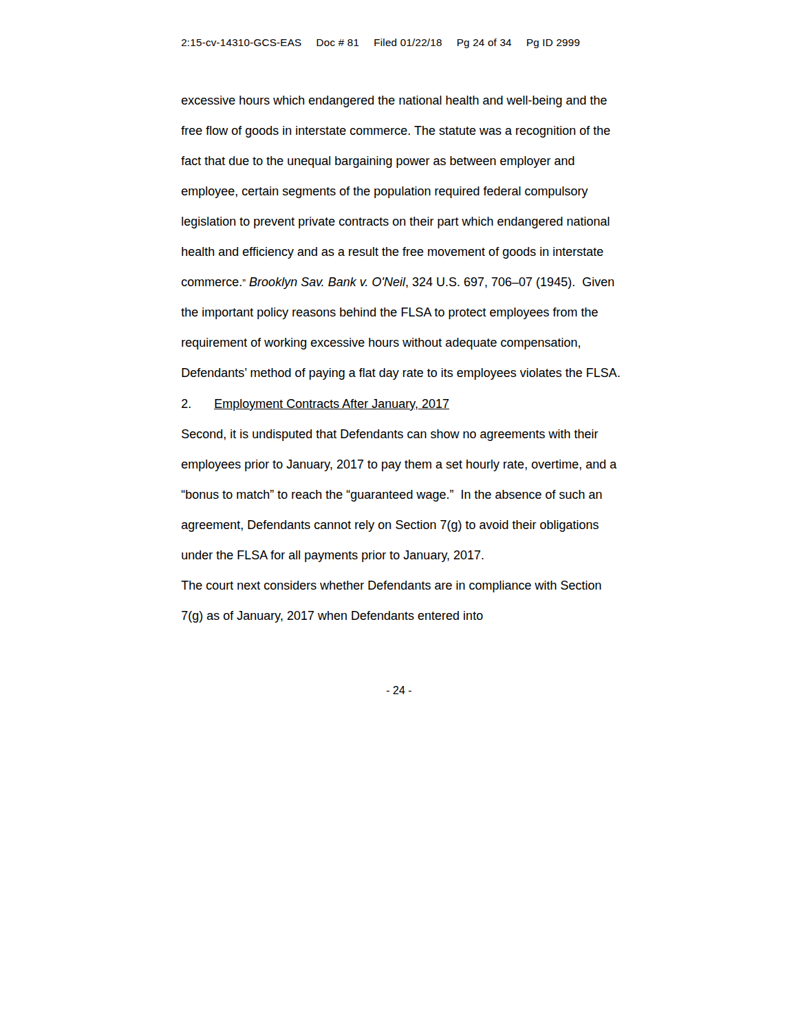2:15-cv-14310-GCS-EAS Doc # 81 Filed 01/22/18 Pg 24 of 34 Pg ID 2999
excessive hours which endangered the national health and well-being and the free flow of goods in interstate commerce. The statute was a recognition of the fact that due to the unequal bargaining power as between employer and employee, certain segments of the population required federal compulsory legislation to prevent private contracts on their part which endangered national health and efficiency and as a result the free movement of goods in interstate commerce.” Brooklyn Sav. Bank v. O'Neil, 324 U.S. 697, 706–07 (1945). Given the important policy reasons behind the FLSA to protect employees from the requirement of working excessive hours without adequate compensation, Defendants’ method of paying a flat day rate to its employees violates the FLSA.
2. Employment Contracts After January, 2017
Second, it is undisputed that Defendants can show no agreements with their employees prior to January, 2017 to pay them a set hourly rate, overtime, and a “bonus to match” to reach the “guaranteed wage.” In the absence of such an agreement, Defendants cannot rely on Section 7(g) to avoid their obligations under the FLSA for all payments prior to January, 2017.
The court next considers whether Defendants are in compliance with Section 7(g) as of January, 2017 when Defendants entered into
- 24 -